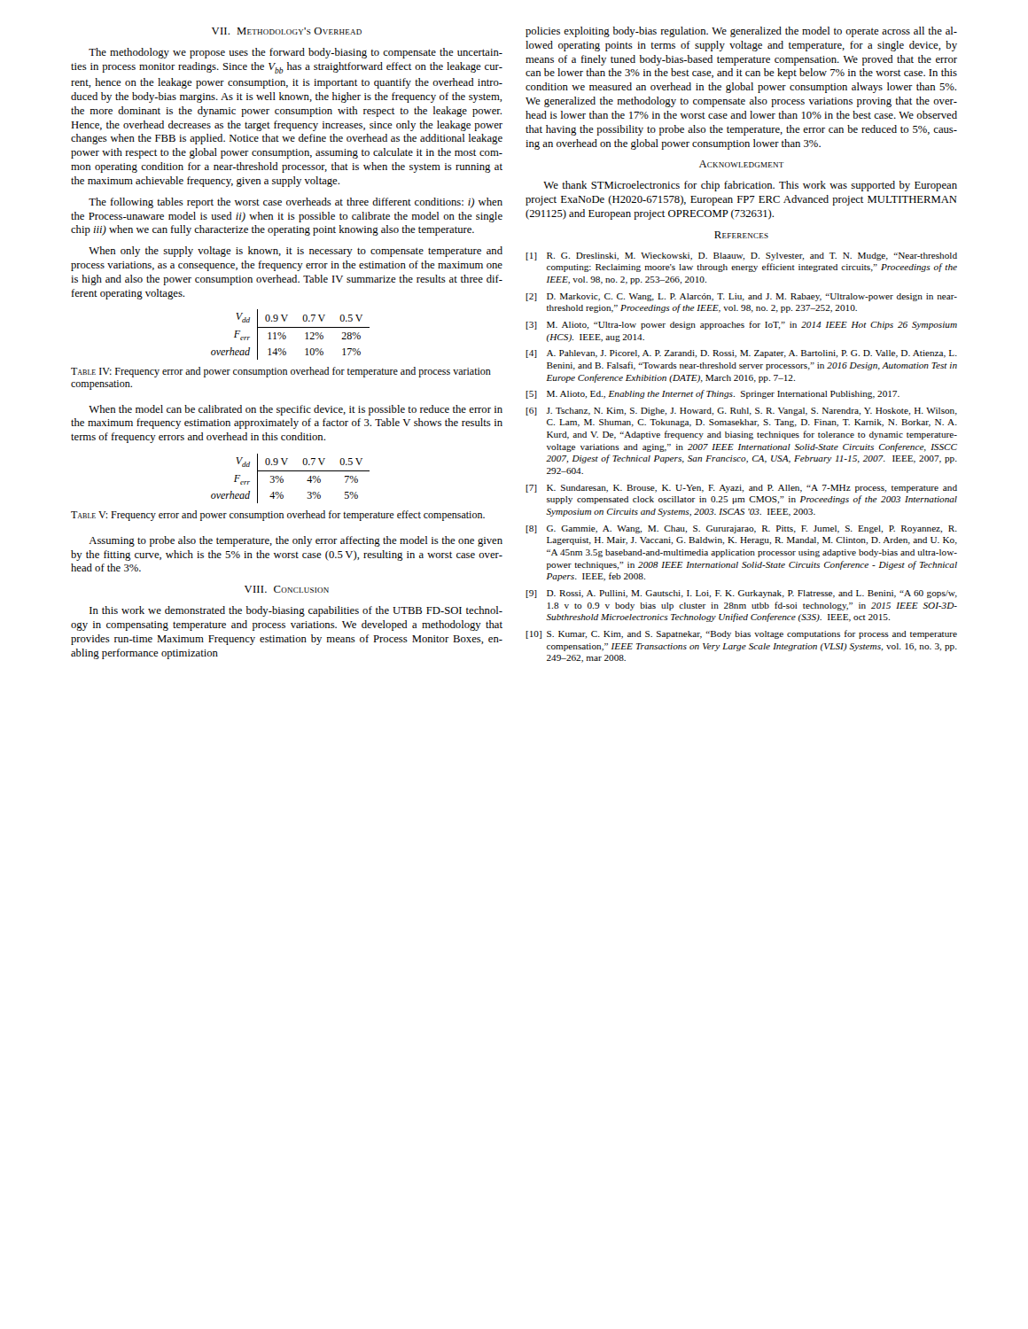VII. Methodology's Overhead
The methodology we propose uses the forward body-biasing to compensate the uncertainties in process monitor readings. Since the Vbb has a straightforward effect on the leakage current, hence on the leakage power consumption, it is important to quantify the overhead introduced by the body-bias margins. As it is well known, the higher is the frequency of the system, the more dominant is the dynamic power consumption with respect to the leakage power. Hence, the overhead decreases as the target frequency increases, since only the leakage power changes when the FBB is applied. Notice that we define the overhead as the additional leakage power with respect to the global power consumption, assuming to calculate it in the most common operating condition for a near-threshold processor, that is when the system is running at the maximum achievable frequency, given a supply voltage.
The following tables report the worst case overheads at three different conditions: i) when the Process-unaware model is used ii) when it is possible to calibrate the model on the single chip iii) when we can fully characterize the operating point knowing also the temperature.
When only the supply voltage is known, it is necessary to compensate temperature and process variations, as a consequence, the frequency error in the estimation of the maximum one is high and also the power consumption overhead. Table IV summarize the results at three different operating voltages.
| V dd | 0.9 V | 0.7 V | 0.5 V |
| F err | 11% | 12% | 28% |
| overhead | 14% | 10% | 17% |
Table IV: Frequency error and power consumption overhead for temperature and process variation compensation.
When the model can be calibrated on the specific device, it is possible to reduce the error in the maximum frequency estimation approximately of a factor of 3. Table V shows the results in terms of frequency errors and overhead in this condition.
| V dd | 0.9 V | 0.7 V | 0.5 V |
| F err | 3% | 4% | 7% |
| overhead | 4% | 3% | 5% |
Table V: Frequency error and power consumption overhead for temperature effect compensation.
Assuming to probe also the temperature, the only error affecting the model is the one given by the fitting curve, which is the 5% in the worst case (0.5 V), resulting in a worst case overhead of the 3%.
VIII. Conclusion
In this work we demonstrated the body-biasing capabilities of the UTBB FD-SOI technology in compensating temperature and process variations. We developed a methodology that provides run-time Maximum Frequency estimation by means of Process Monitor Boxes, enabling performance optimization
policies exploiting body-bias regulation. We generalized the model to operate across all the allowed operating points in terms of supply voltage and temperature, for a single device, by means of a finely tuned body-bias-based temperature compensation. We proved that the error can be lower than the 3% in the best case, and it can be kept below 7% in the worst case. In this condition we measured an overhead in the global power consumption always lower than 5%. We generalized the methodology to compensate also process variations proving that the overhead is lower than the 17% in the worst case and lower than 10% in the best case. We observed that having the possibility to probe also the temperature, the error can be reduced to 5%, causing an overhead on the global power consumption lower than 3%.
Acknowledgment
We thank STMicroelectronics for chip fabrication. This work was supported by European project ExaNoDe (H2020-671578), European FP7 ERC Advanced project MULTITHERMAN (291125) and European project OPRECOMP (732631).
References
R. G. Dreslinski, M. Wieckowski, D. Blaauw, D. Sylvester, and T. N. Mudge, “Near-threshold computing: Reclaiming moore's law through energy efficient integrated circuits,” Proceedings of the IEEE, vol. 98, no. 2, pp. 253–266, 2010.
D. Markovic, C. C. Wang, L. P. Alarcón, T. Liu, and J. M. Rabaey, “Ultralow-power design in near-threshold region,” Proceedings of the IEEE, vol. 98, no. 2, pp. 237–252, 2010.
M. Alioto, “Ultra-low power design approaches for IoT,” in 2014 IEEE Hot Chips 26 Symposium (HCS). IEEE, aug 2014.
A. Pahlevan, J. Picorel, A. P. Zarandi, D. Rossi, M. Zapater, A. Bartolini, P. G. D. Valle, D. Atienza, L. Benini, and B. Falsafi, “Towards near-threshold server processors,” in 2016 Design, Automation Test in Europe Conference Exhibition (DATE), March 2016, pp. 7–12.
M. Alioto, Ed., Enabling the Internet of Things. Springer International Publishing, 2017.
J. Tschanz, N. Kim, S. Dighe, J. Howard, G. Ruhl, S. R. Vangal, S. Narendra, Y. Hoskote, H. Wilson, C. Lam, M. Shuman, C. Tokunaga, D. Somasekhar, S. Tang, D. Finan, T. Karnik, N. Borkar, N. A. Kurd, and V. De, “Adaptive frequency and biasing techniques for tolerance to dynamic temperature-voltage variations and aging,” in 2007 IEEE International Solid-State Circuits Conference, ISSCC 2007, Digest of Technical Papers, San Francisco, CA, USA, February 11-15, 2007. IEEE, 2007, pp. 292–604.
K. Sundaresan, K. Brouse, K. U-Yen, F. Ayazi, and P. Allen, “A 7-MHz process, temperature and supply compensated clock oscillator in 0.25 μm CMOS,” in Proceedings of the 2003 International Symposium on Circuits and Systems, 2003. ISCAS '03. IEEE, 2003.
G. Gammie, A. Wang, M. Chau, S. Gururajarao, R. Pitts, F. Jumel, S. Engel, P. Royannez, R. Lagerquist, H. Mair, J. Vaccani, G. Baldwin, K. Heragu, R. Mandal, M. Clinton, D. Arden, and U. Ko, “A 45nm 3.5g baseband-and-multimedia application processor using adaptive body-bias and ultra-low-power techniques,” in 2008 IEEE International Solid-State Circuits Conference - Digest of Technical Papers. IEEE, feb 2008.
D. Rossi, A. Pullini, M. Gautschi, I. Loi, F. K. Gurkaynak, P. Flatresse, and L. Benini, “A 60 gops/w, 1.8 v to 0.9 v body bias ulp cluster in 28nm utbb fd-soi technology,” in 2015 IEEE SOI-3D-Subthreshold Microelectronics Technology Unified Conference (S3S). IEEE, oct 2015.
S. Kumar, C. Kim, and S. Sapatnekar, “Body bias voltage computations for process and temperature compensation,” IEEE Transactions on Very Large Scale Integration (VLSI) Systems, vol. 16, no. 3, pp. 249–262, mar 2008.